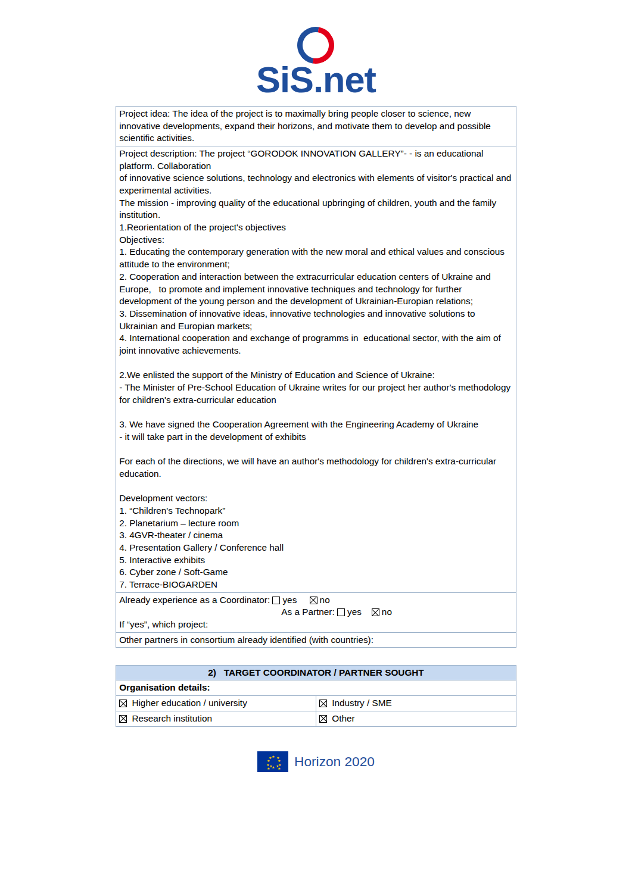SiS.net
| Project idea: The idea of the project is to maximally bring people closer to science, new innovative developments, expand their horizons, and motivate them to develop and possible scientific activities. |
| Project description: The project “GORODOK INNOVATION GALLERY”- - is an educational platform. Collaboration of innovative science solutions, technology and electronics with elements of visitor's practical and experimental activities. The mission - improving quality of the educational upbringing of children, youth and the family institution. 1.Reorientation of the project's objectives Objectives: 1. Educating the contemporary generation with the new moral and ethical values and conscious attitude to the environment; 2. Cooperation and interaction between the extracurricular education centers of Ukraine and Europe, to promote and implement innovative techniques and technology for further development of the young person and the development of Ukrainian-Europian relations; 3. Dissemination of innovative ideas, innovative technologies and innovative solutions to Ukrainian and Europian markets; 4. International cooperation and exchange of programms in educational sector, with the aim of joint innovative achievements. 2.We enlisted the support of the Ministry of Education and Science of Ukraine: - The Minister of Pre-School Education of Ukraine writes for our project her author's methodology for children's extra-curricular education 3. We have signed the Cooperation Agreement with the Engineering Academy of Ukraine - it will take part in the development of exhibits For each of the directions, we will have an author's methodology for children's extra-curricular education. Development vectors: 1. “Children's Technopark” 2. Planetarium – lecture room 3. 4GVR-theater / cinema 4. Presentation Gallery / Conference hall 5. Interactive exhibits 6. Cyber zone / Soft-Game 7. Terrace-BIOGARDEN |
| Already experience as a Coordinator: yes no As a Partner: yes no If “yes”, which project: |
| Other partners in consortium already identified (with countries): |
| 2) TARGET COORDINATOR / PARTNER SOUGHT |
| Organisation details: |
| Higher education / university | Industry / SME |
| Research institution | Other |
★ ★ ★ ★ ★ ★ ★ ★ ★ ★ ★ ★ Horizon 2020